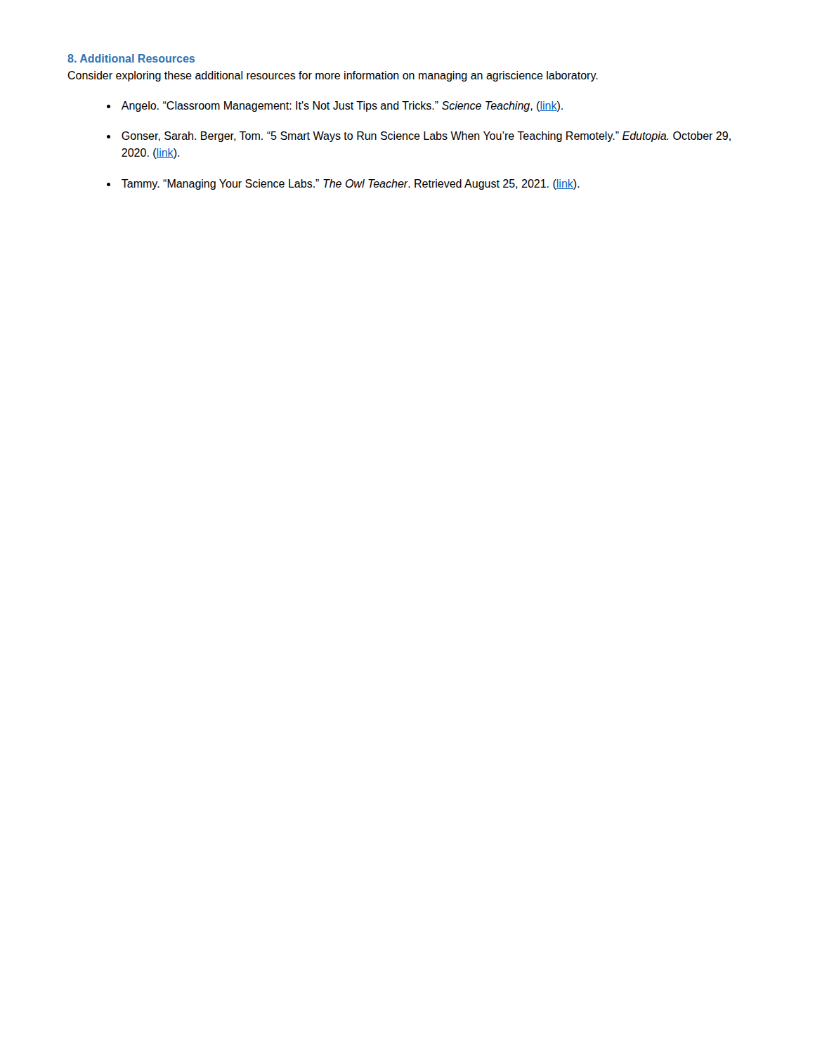8. Additional Resources
Consider exploring these additional resources for more information on managing an agriscience laboratory.
Angelo. “Classroom Management: It's Not Just Tips and Tricks.” Science Teaching, (link).
Gonser, Sarah. Berger, Tom. “5 Smart Ways to Run Science Labs When You’re Teaching Remotely.” Edutopia. October 29, 2020. (link).
Tammy. “Managing Your Science Labs.” The Owl Teacher. Retrieved August 25, 2021. (link).